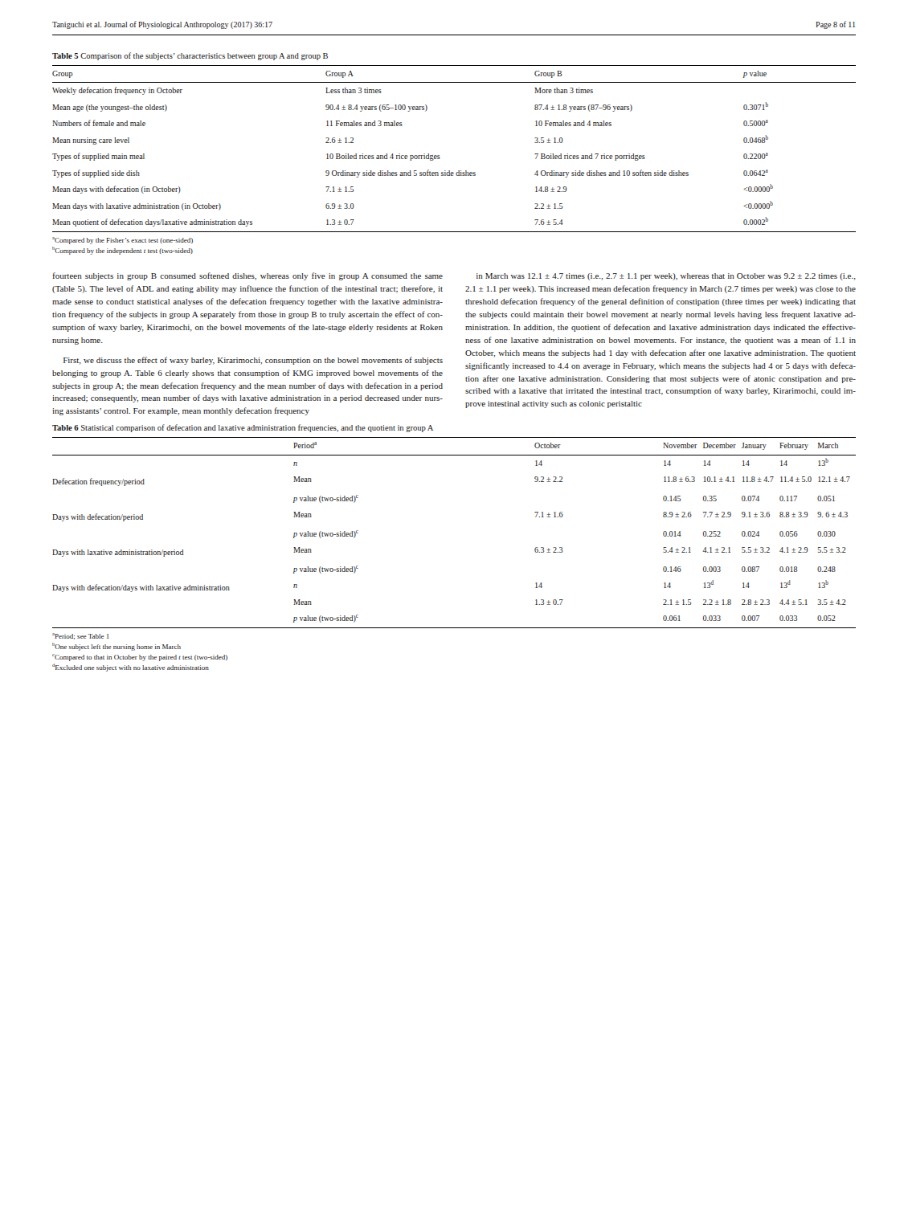Taniguchi et al. Journal of Physiological Anthropology (2017) 36:17 Page 8 of 11
Table 5 Comparison of the subjects’ characteristics between group A and group B
| Group | Group A | Group B | p value |
| --- | --- | --- | --- |
| Weekly defecation frequency in October | Less than 3 times | More than 3 times | |
| Mean age (the youngest–the oldest) | 90.4 ± 8.4 years (65–100 years) | 87.4 ± 1.8 years (87–96 years) | 0.3071 b |
| Numbers of female and male | 11 Females and 3 males | 10 Females and 4 males | 0.5000 a |
| Mean nursing care level | 2.6 ± 1.2 | 3.5 ± 1.0 | 0.0468 b |
| Types of supplied main meal | 10 Boiled rices and 4 rice porridges | 7 Boiled rices and 7 rice porridges | 0.2200 a |
| Types of supplied side dish | 9 Ordinary side dishes and 5 soften side dishes | 4 Ordinary side dishes and 10 soften side dishes | 0.0642 a |
| Mean days with defecation (in October) | 7.1 ± 1.5 | 14.8 ± 2.9 | <0.0000 b |
| Mean days with laxative administration (in October) | 6.9 ± 3.0 | 2.2 ± 1.5 | <0.0000 b |
| Mean quotient of defecation days/laxative administration days | 1.3 ± 0.7 | 7.6 ± 5.4 | 0.0002 b |
aCompared by the Fisher’s exact test (one-sided)
bCompared by the independent t test (two-sided)
fourteen subjects in group B consumed softened dishes, whereas only five in group A consumed the same (Table 5). The level of ADL and eating ability may influence the function of the intestinal tract; therefore, it made sense to conduct statistical analyses of the defecation frequency together with the laxative administration frequency of the subjects in group A separately from those in group B to truly ascertain the effect of consumption of waxy barley, Kirarimochi, on the bowel movements of the late-stage elderly residents at Roken nursing home.
First, we discuss the effect of waxy barley, Kirarimochi, consumption on the bowel movements of subjects belonging to group A. Table 6 clearly shows that consumption of KMG improved bowel movements of the subjects in group A; the mean defecation frequency and the mean number of days with defecation in a period increased; consequently, mean number of days with laxative administration in a period decreased under nursing assistants’ control. For example, mean monthly defecation frequency
in March was 12.1 ± 4.7 times (i.e., 2.7 ± 1.1 per week), whereas that in October was 9.2 ± 2.2 times (i.e., 2.1 ± 1.1 per week). This increased mean defecation frequency in March (2.7 times per week) was close to the threshold defecation frequency of the general definition of constipation (three times per week) indicating that the subjects could maintain their bowel movement at nearly normal levels having less frequent laxative administration. In addition, the quotient of defecation and laxative administration days indicated the effectiveness of one laxative administration on bowel movements. For instance, the quotient was a mean of 1.1 in October, which means the subjects had 1 day with defecation after one laxative administration. The quotient significantly increased to 4.4 on average in February, which means the subjects had 4 or 5 days with defecation after one laxative administration. Considering that most subjects were of atonic constipation and prescribed with a laxative that irritated the intestinal tract, consumption of waxy barley, Kirarimochi, could improve intestinal activity such as colonic peristaltic
Table 6 Statistical comparison of defecation and laxative administration frequencies, and the quotient in group A
| | Period a | October | November | December | January | February | March |
| --- | --- | --- | --- | --- | --- | --- | --- |
| | n | 14 | 14 | 14 | 14 | 14 | 13 b |
| Defecation frequency/period | Mean | 9.2 ± 2.2 | 11.8 ± 6.3 | 10.1 ± 4.1 | 11.8 ± 4.7 | 11.4 ± 5.0 | 12.1 ± 4.7 |
| | p value (two-sided) c | | 0.145 | 0.35 | 0.074 | 0.117 | 0.051 |
| Days with defecation/period | Mean | 7.1 ± 1.6 | 8.9 ± 2.6 | 7.7 ± 2.9 | 9.1 ± 3.6 | 8.8 ± 3.9 | 9. 6 ± 4.3 |
| | p value (two-sided) c | | 0.014 | 0.252 | 0.024 | 0.056 | 0.030 |
| Days with laxative administration/period | Mean | 6.3 ± 2.3 | 5.4 ± 2.1 | 4.1 ± 2.1 | 5.5 ± 3.2 | 4.1 ± 2.9 | 5.5 ± 3.2 |
| | p value (two-sided) c | | 0.146 | 0.003 | 0.087 | 0.018 | 0.248 |
| Days with defecation/days with laxative administration | n | 14 | 14 | 13 d | 14 | 13 d | 13 b |
| Mean | 1.3 ± 0.7 | 2.1 ± 1.5 | 2.2 ± 1.8 | 2.8 ± 2.3 | 4.4 ± 5.1 | 3.5 ± 4.2 |
| p value (two-sided) c | | 0.061 | 0.033 | 0.007 | 0.033 | 0.052 |
aPeriod; see Table 1
bOne subject left the nursing home in March
cCompared to that in October by the paired t test (two-sided)
dExcluded one subject with no laxative administration